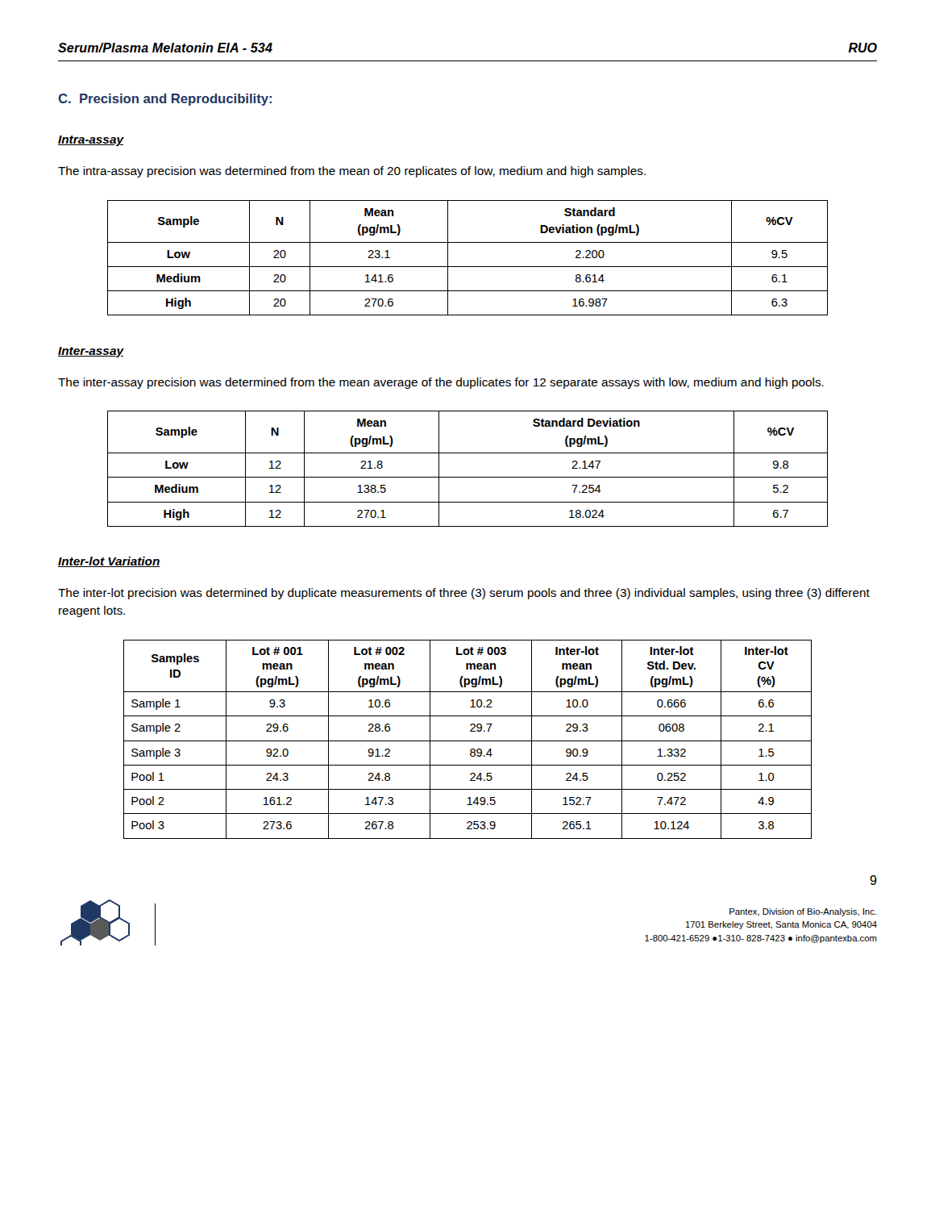Serum/Plasma Melatonin EIA - 534 RUO
C. Precision and Reproducibility:
Intra-assay
The intra-assay precision was determined from the mean of 20 replicates of low, medium and high samples.
| Sample | N | Mean (pg/mL) | Standard Deviation (pg/mL) | %CV |
| --- | --- | --- | --- | --- |
| Low | 20 | 23.1 | 2.200 | 9.5 |
| Medium | 20 | 141.6 | 8.614 | 6.1 |
| High | 20 | 270.6 | 16.987 | 6.3 |
Inter-assay
The inter-assay precision was determined from the mean average of the duplicates for 12 separate assays with low, medium and high pools.
| Sample | N | Mean (pg/mL) | Standard Deviation (pg/mL) | %CV |
| --- | --- | --- | --- | --- |
| Low | 12 | 21.8 | 2.147 | 9.8 |
| Medium | 12 | 138.5 | 7.254 | 5.2 |
| High | 12 | 270.1 | 18.024 | 6.7 |
Inter-lot Variation
The inter-lot precision was determined by duplicate measurements of three (3) serum pools and three (3) individual samples, using three (3) different reagent lots.
| Samples ID | Lot # 001 mean (pg/mL) | Lot # 002 mean (pg/mL) | Lot # 003 mean (pg/mL) | Inter-lot mean (pg/mL) | Inter-lot Std. Dev. (pg/mL) | Inter-lot CV (%) |
| --- | --- | --- | --- | --- | --- | --- |
| Sample 1 | 9.3 | 10.6 | 10.2 | 10.0 | 0.666 | 6.6 |
| Sample 2 | 29.6 | 28.6 | 29.7 | 29.3 | 0608 | 2.1 |
| Sample 3 | 92.0 | 91.2 | 89.4 | 90.9 | 1.332 | 1.5 |
| Pool 1 | 24.3 | 24.8 | 24.5 | 24.5 | 0.252 | 1.0 |
| Pool 2 | 161.2 | 147.3 | 149.5 | 152.7 | 7.472 | 4.9 |
| Pool 3 | 273.6 | 267.8 | 253.9 | 265.1 | 10.124 | 3.8 |
9
Pantex, Division of Bio-Analysis, Inc.
1701 Berkeley Street, Santa Monica CA, 90404
1-800-421-6529 ●1-310- 828-7423 ● info@pantexba.com